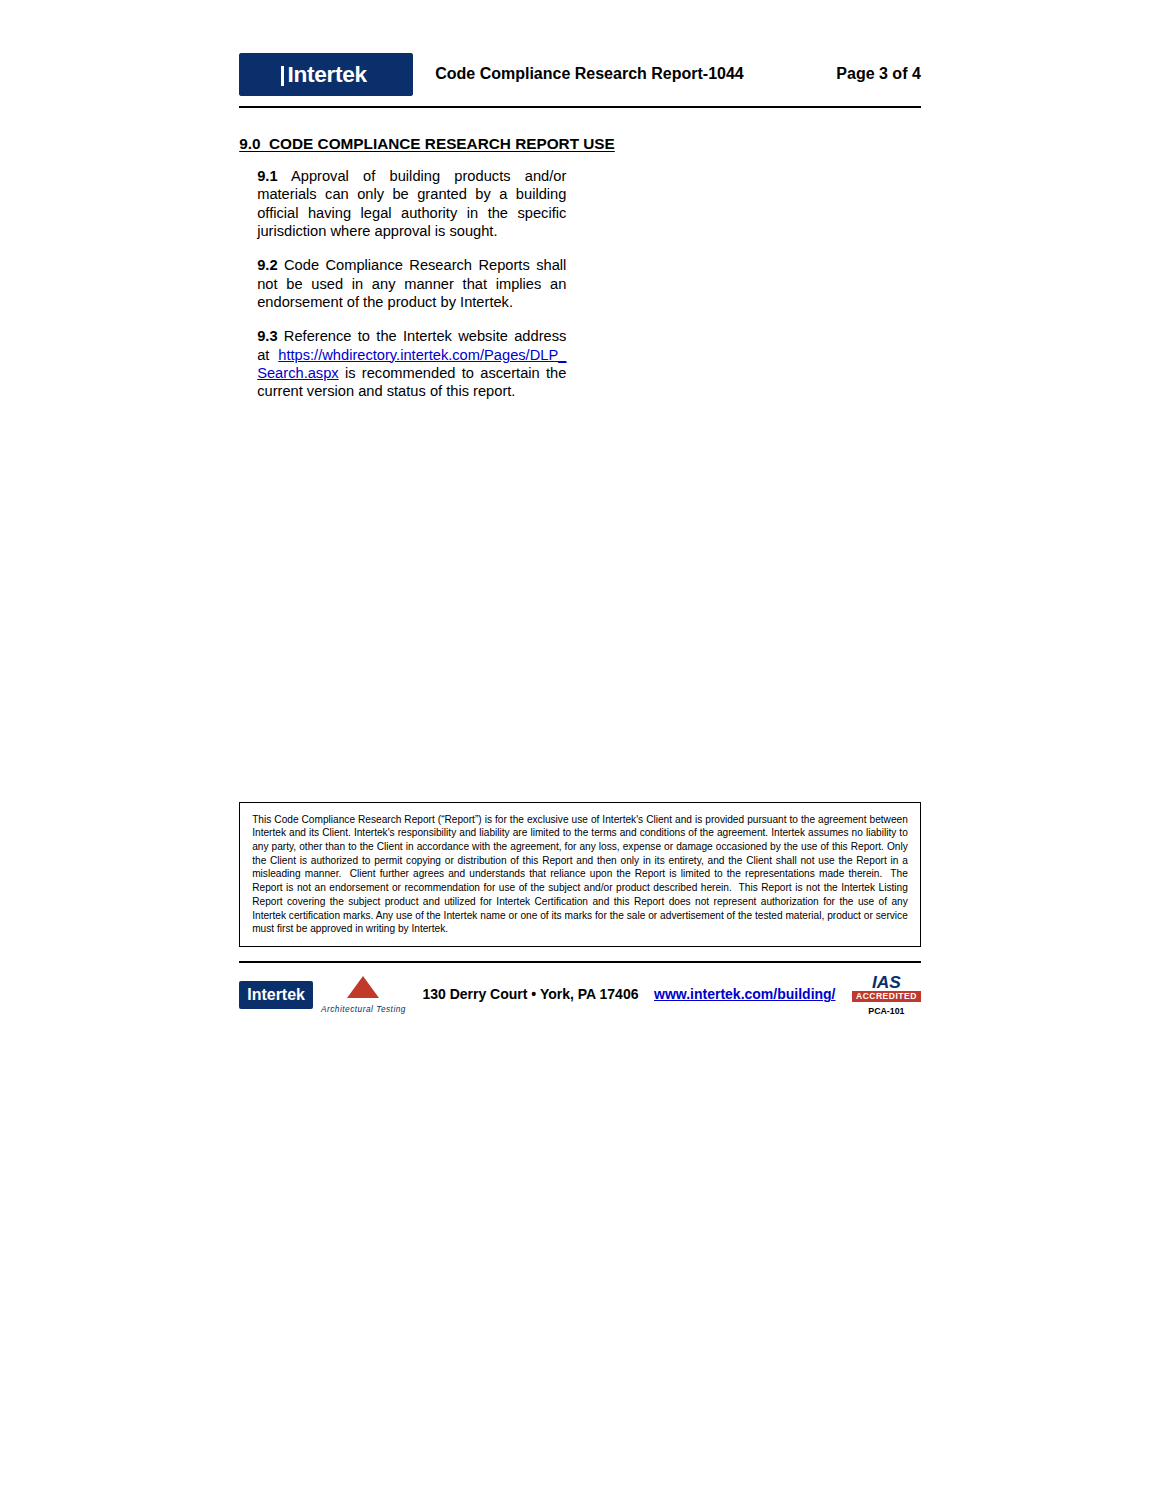Intertek
Code Compliance Research Report-1044
Page 3 of 4
9.0 CODE COMPLIANCE RESEARCH REPORT USE
9.1 Approval of building products and/or materials can only be granted by a building official having legal authority in the specific jurisdiction where approval is sought.
9.2 Code Compliance Research Reports shall not be used in any manner that implies an endorsement of the product by Intertek.
9.3 Reference to the Intertek website address at https://whdirectory.intertek.com/Pages/DLP_Search.aspx is recommended to ascertain the current version and status of this report.
This Code Compliance Research Report (“Report”) is for the exclusive use of Intertek's Client and is provided pursuant to the agreement between Intertek and its Client. Intertek's responsibility and liability are limited to the terms and conditions of the agreement. Intertek assumes no liability to any party, other than to the Client in accordance with the agreement, for any loss, expense or damage occasioned by the use of this Report. Only the Client is authorized to permit copying or distribution of this Report and then only in its entirety, and the Client shall not use the Report in a misleading manner. Client further agrees and understands that reliance upon the Report is limited to the representations made therein. The Report is not an endorsement or recommendation for use of the subject and/or product described herein. This Report is not the Intertek Listing Report covering the subject product and utilized for Intertek Certification and this Report does not represent authorization for the use of any Intertek certification marks. Any use of the Intertek name or one of its marks for the sale or advertisement of the tested material, product or service must first be approved in writing by Intertek.
Intertek
Architectural Testing
130 Derry Court • York, PA 17406 www.intertek.com/building/
IAS ACCREDITED PCA-101